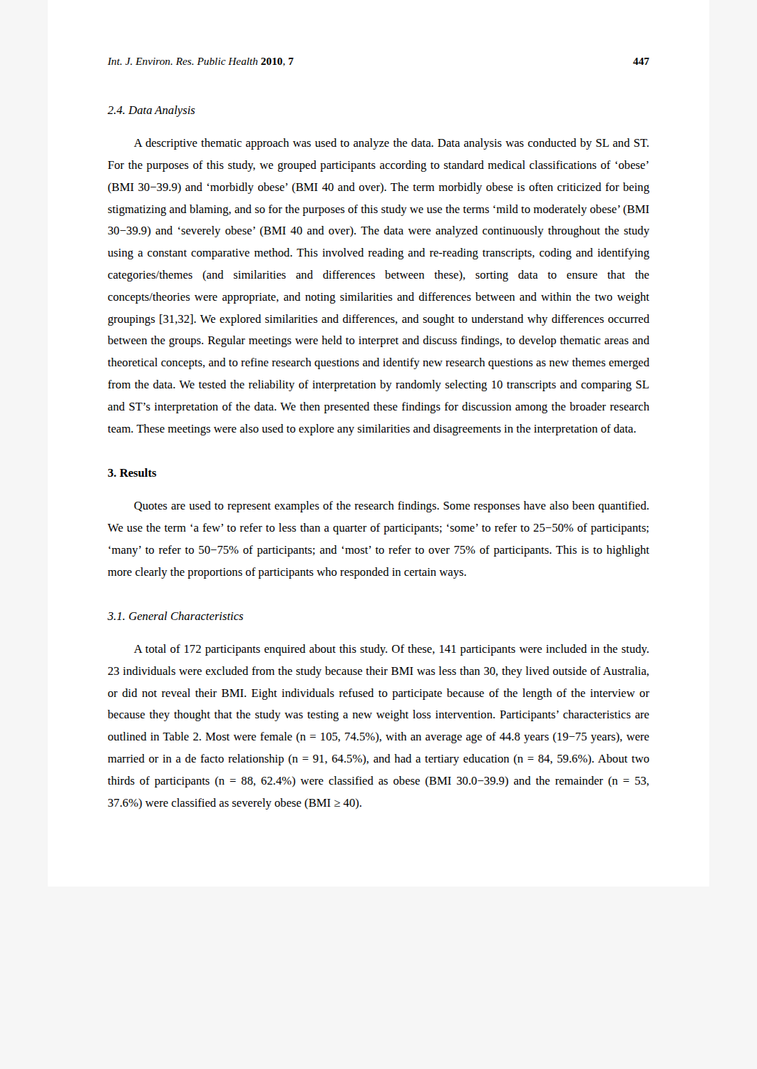Int. J. Environ. Res. Public Health 2010, 7 447
2.4. Data Analysis
A descriptive thematic approach was used to analyze the data. Data analysis was conducted by SL and ST. For the purposes of this study, we grouped participants according to standard medical classifications of ‘obese’ (BMI 30−39.9) and ‘morbidly obese’ (BMI 40 and over). The term morbidly obese is often criticized for being stigmatizing and blaming, and so for the purposes of this study we use the terms ‘mild to moderately obese’ (BMI 30−39.9) and ‘severely obese’ (BMI 40 and over). The data were analyzed continuously throughout the study using a constant comparative method. This involved reading and re-reading transcripts, coding and identifying categories/themes (and similarities and differences between these), sorting data to ensure that the concepts/theories were appropriate, and noting similarities and differences between and within the two weight groupings [31,32]. We explored similarities and differences, and sought to understand why differences occurred between the groups. Regular meetings were held to interpret and discuss findings, to develop thematic areas and theoretical concepts, and to refine research questions and identify new research questions as new themes emerged from the data. We tested the reliability of interpretation by randomly selecting 10 transcripts and comparing SL and ST’s interpretation of the data. We then presented these findings for discussion among the broader research team. These meetings were also used to explore any similarities and disagreements in the interpretation of data.
3. Results
Quotes are used to represent examples of the research findings. Some responses have also been quantified. We use the term ‘a few’ to refer to less than a quarter of participants; ‘some’ to refer to 25−50% of participants; ‘many’ to refer to 50−75% of participants; and ‘most’ to refer to over 75% of participants. This is to highlight more clearly the proportions of participants who responded in certain ways.
3.1. General Characteristics
A total of 172 participants enquired about this study. Of these, 141 participants were included in the study. 23 individuals were excluded from the study because their BMI was less than 30, they lived outside of Australia, or did not reveal their BMI. Eight individuals refused to participate because of the length of the interview or because they thought that the study was testing a new weight loss intervention. Participants’ characteristics are outlined in Table 2. Most were female (n = 105, 74.5%), with an average age of 44.8 years (19−75 years), were married or in a de facto relationship (n = 91, 64.5%), and had a tertiary education (n = 84, 59.6%). About two thirds of participants (n = 88, 62.4%) were classified as obese (BMI 30.0−39.9) and the remainder (n = 53, 37.6%) were classified as severely obese (BMI ≥ 40).